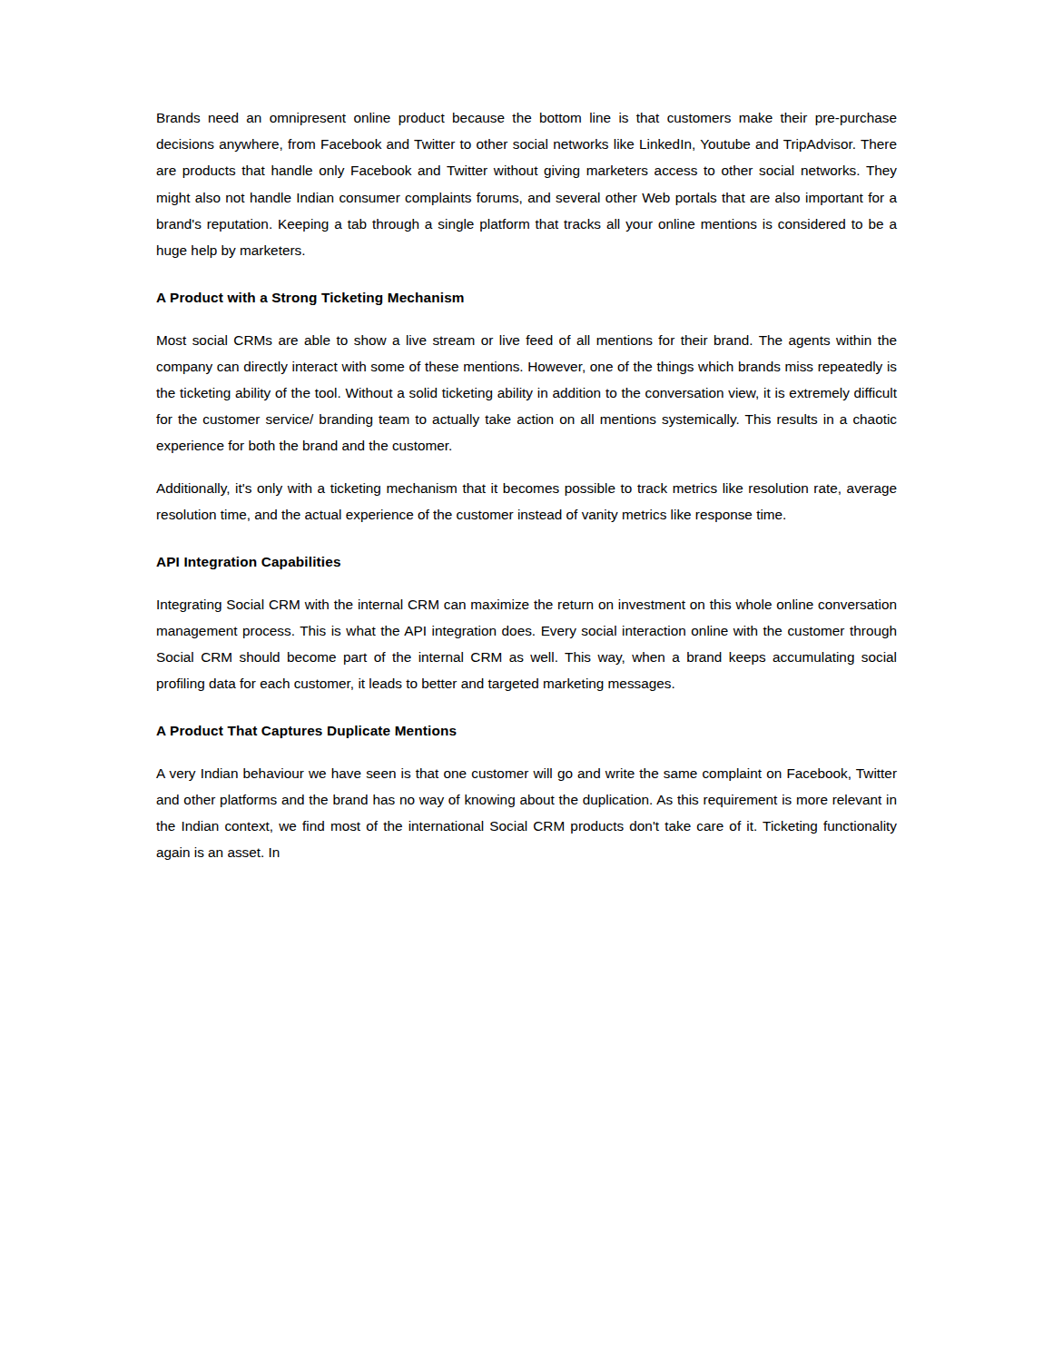Brands need an omnipresent online product because the bottom line is that customers make their pre-purchase decisions anywhere, from Facebook and Twitter to other social networks like LinkedIn, Youtube and TripAdvisor. There are products that handle only Facebook and Twitter without giving marketers access to other social networks. They might also not handle Indian consumer complaints forums, and several other Web portals that are also important for a brand's reputation. Keeping a tab through a single platform that tracks all your online mentions is considered to be a huge help by marketers.
A Product with a Strong Ticketing Mechanism
Most social CRMs are able to show a live stream or live feed of all mentions for their brand. The agents within the company can directly interact with some of these mentions. However, one of the things which brands miss repeatedly is the ticketing ability of the tool. Without a solid ticketing ability in addition to the conversation view, it is extremely difficult for the customer service/ branding team to actually take action on all mentions systemically. This results in a chaotic experience for both the brand and the customer.
Additionally, it's only with a ticketing mechanism that it becomes possible to track metrics like resolution rate, average resolution time, and the actual experience of the customer instead of vanity metrics like response time.
API Integration Capabilities
Integrating Social CRM with the internal CRM can maximize the return on investment on this whole online conversation management process. This is what the API integration does. Every social interaction online with the customer through Social CRM should become part of the internal CRM as well. This way, when a brand keeps accumulating social profiling data for each customer, it leads to better and targeted marketing messages.
A Product That Captures Duplicate Mentions
A very Indian behaviour we have seen is that one customer will go and write the same complaint on Facebook, Twitter and other platforms and the brand has no way of knowing about the duplication. As this requirement is more relevant in the Indian context, we find most of the international Social CRM products don't take care of it. Ticketing functionality again is an asset. In